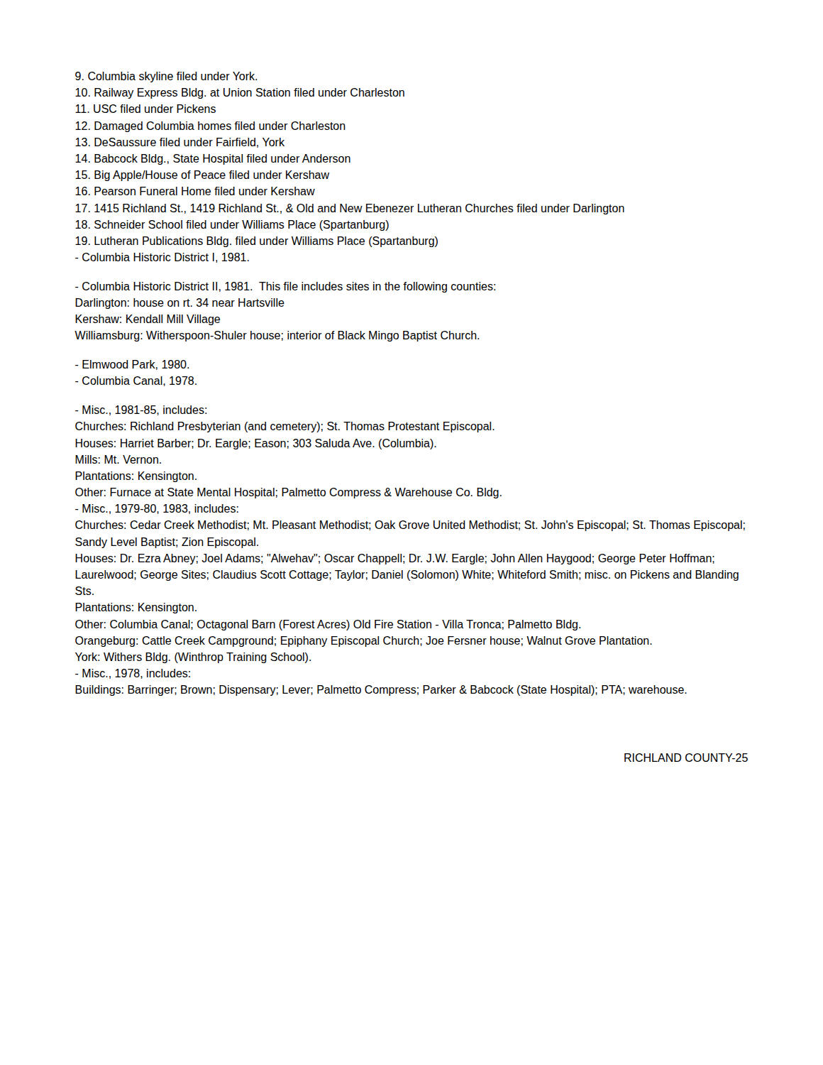9. Columbia skyline filed under York.
10. Railway Express Bldg. at Union Station filed under Charleston
11. USC filed under Pickens
12. Damaged Columbia homes filed under Charleston
13. DeSaussure filed under Fairfield, York
14. Babcock Bldg., State Hospital filed under Anderson
15. Big Apple/House of Peace filed under Kershaw
16. Pearson Funeral Home filed under Kershaw
17. 1415 Richland St., 1419 Richland St., & Old and New Ebenezer Lutheran Churches filed under Darlington
18. Schneider School filed under Williams Place (Spartanburg)
19. Lutheran Publications Bldg. filed under Williams Place (Spartanburg)
- Columbia Historic District I, 1981.
- Columbia Historic District II, 1981. This file includes sites in the following counties:
Darlington: house on rt. 34 near Hartsville
Kershaw: Kendall Mill Village
Williamsburg: Witherspoon-Shuler house; interior of Black Mingo Baptist Church.
- Elmwood Park, 1980.
- Columbia Canal, 1978.
- Misc., 1981-85, includes:
Churches: Richland Presbyterian (and cemetery); St. Thomas Protestant Episcopal.
Houses: Harriet Barber; Dr. Eargle; Eason; 303 Saluda Ave. (Columbia).
Mills: Mt. Vernon.
Plantations: Kensington.
Other: Furnace at State Mental Hospital; Palmetto Compress & Warehouse Co. Bldg.
- Misc., 1979-80, 1983, includes:
Churches: Cedar Creek Methodist; Mt. Pleasant Methodist; Oak Grove United Methodist; St. John's Episcopal; St. Thomas Episcopal; Sandy Level Baptist; Zion Episcopal.
Houses: Dr. Ezra Abney; Joel Adams; "Alwehav"; Oscar Chappell; Dr. J.W. Eargle; John Allen Haygood; George Peter Hoffman; Laurelwood; George Sites; Claudius Scott Cottage; Taylor; Daniel (Solomon) White; Whiteford Smith; misc. on Pickens and Blanding Sts.
Plantations: Kensington.
Other: Columbia Canal; Octagonal Barn (Forest Acres) Old Fire Station - Villa Tronca; Palmetto Bldg.
Orangeburg: Cattle Creek Campground; Epiphany Episcopal Church; Joe Fersner house; Walnut Grove Plantation.
York: Withers Bldg. (Winthrop Training School).
- Misc., 1978, includes:
Buildings: Barringer; Brown; Dispensary; Lever; Palmetto Compress; Parker & Babcock (State Hospital); PTA; warehouse.
RICHLAND COUNTY-25